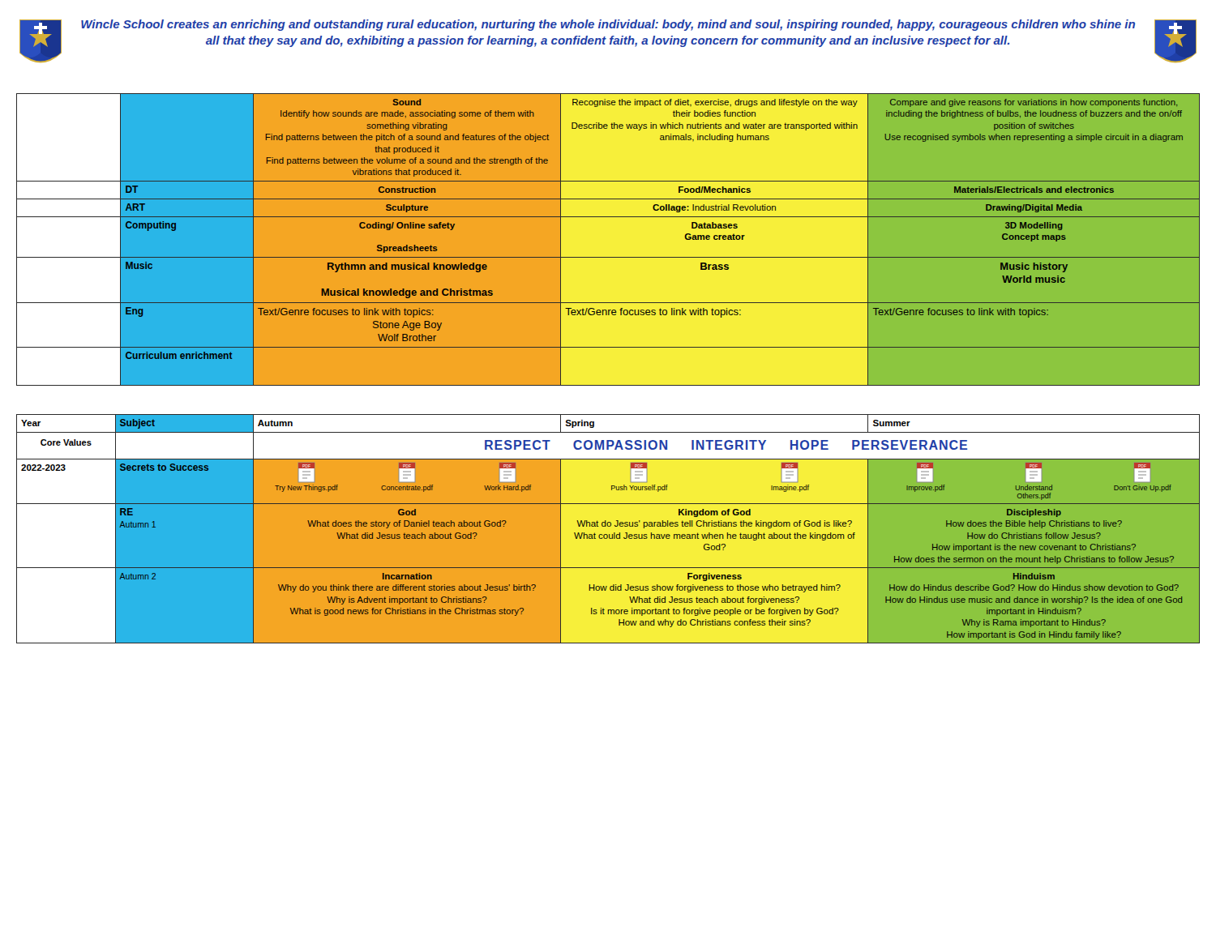Wincle School creates an enriching and outstanding rural education, nurturing the whole individual: body, mind and soul, inspiring rounded, happy, courageous children who shine in all that they say and do, exhibiting a passion for learning, a confident faith, a loving concern for community and an inclusive respect for all.
| | | Sound Identify how sounds are made, associating some of them with something vibrating Find patterns between the pitch of a sound and features of the object that produced it Find patterns between the volume of a sound and the strength of the vibrations that produced it. | Recognise the impact of diet, exercise, drugs and lifestyle on the way their bodies function Describe the ways in which nutrients and water are transported within animals, including humans | Compare and give reasons for variations in how components function, including the brightness of bulbs, the loudness of buzzers and the on/off position of switches Use recognised symbols when representing a simple circuit in a diagram |
| | DT | Construction | Food/Mechanics | Materials/Electricals and electronics |
| | ART | Sculpture | Collage: Industrial Revolution | Drawing/Digital Media |
| | Computing | Coding/ Online safety Spreadsheets | Databases Game creator | 3D Modelling Concept maps |
| | Music | Rythmn and musical knowledge Musical knowledge and Christmas | Brass | Music history World music |
| | Eng | Text/Genre focuses to link with topics: Stone Age Boy Wolf Brother | Text/Genre focuses to link with topics: | Text/Genre focuses to link with topics: |
| | Curriculum enrichment | | | |
| Year | Subject | Autumn | Spring | Summer |
| Core Values | | RESPECT COMPASSION INTEGRITY HOPE PERSEVERANCE |
| 2022-2023 | Secrets to Success | PDF Try New Things.pdf PDF Concentrate.pdf PDF Work Hard.pdf | PDF Push Yourself.pdf PDF Imagine.pdf | PDF Improve.pdf PDF Understand Others.pdf PDF Don't Give Up.pdf |
| | RE Autumn 1 | God What does the story of Daniel teach about God? What did Jesus teach about God? | Kingdom of God What do Jesus' parables tell Christians the kingdom of God is like? What could Jesus have meant when he taught about the kingdom of God? | Discipleship How does the Bible help Christians to live? How do Christians follow Jesus? How important is the new covenant to Christians? How does the sermon on the mount help Christians to follow Jesus? |
| | Autumn 2 | Incarnation Why do you think there are different stories about Jesus' birth? Why is Advent important to Christians? What is good news for Christians in the Christmas story? | Forgiveness How did Jesus show forgiveness to those who betrayed him? What did Jesus teach about forgiveness? Is it more important to forgive people or be forgiven by God? How and why do Christians confess their sins? | Hinduism How do Hindus describe God? How do Hindus show devotion to God? How do Hindus use music and dance in worship? Is the idea of one God important in Hinduism? Why is Rama important to Hindus? How important is God in Hindu family like? |